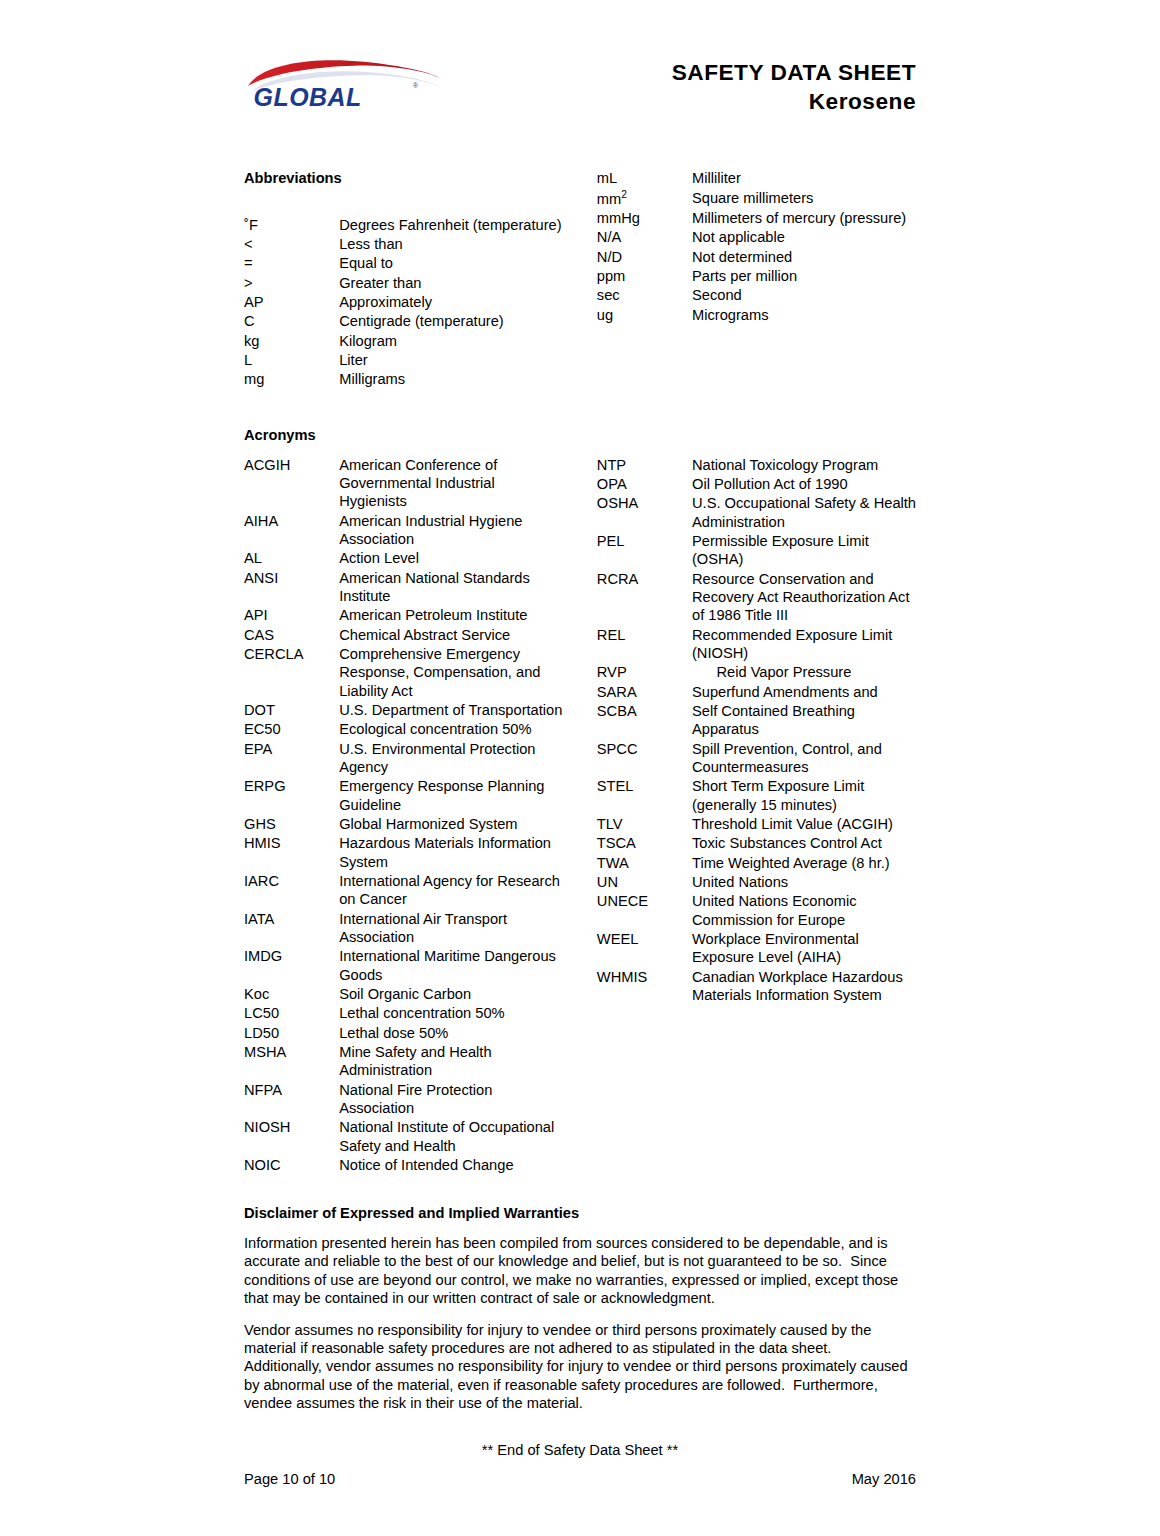GLOBAL ®
SAFETY DATA SHEET
Kerosene
Abbreviations
| ˚F | Degrees Fahrenheit (temperature) |
| < | Less than |
| = | Equal to |
| > | Greater than |
| AP | Approximately |
| C | Centigrade (temperature) |
| kg | Kilogram |
| L | Liter |
| mg | Milligrams |
| mL | Milliliter |
| mm 2 | Square millimeters |
| mmHg | Millimeters of mercury (pressure) |
| N/A | Not applicable |
| N/D | Not determined |
| ppm | Parts per million |
| sec | Second |
| ug | Micrograms |
Acronyms
| ACGIH | American Conference of Governmental Industrial Hygienists |
| AIHA | American Industrial Hygiene Association |
| AL | Action Level |
| ANSI | American National Standards Institute |
| API | American Petroleum Institute |
| CAS | Chemical Abstract Service |
| CERCLA | Comprehensive Emergency Response, Compensation, and Liability Act |
| DOT | U.S. Department of Transportation |
| EC50 | Ecological concentration 50% |
| EPA | U.S. Environmental Protection Agency |
| ERPG | Emergency Response Planning Guideline |
| GHS | Global Harmonized System |
| HMIS | Hazardous Materials Information System |
| IARC | International Agency for Research on Cancer |
| IATA | International Air Transport Association |
| IMDG | International Maritime Dangerous Goods |
| Koc | Soil Organic Carbon |
| LC50 | Lethal concentration 50% |
| LD50 | Lethal dose 50% |
| MSHA | Mine Safety and Health Administration |
| NFPA | National Fire Protection Association |
| NIOSH | National Institute of Occupational Safety and Health |
| NOIC | Notice of Intended Change |
| NTP | National Toxicology Program |
| OPA | Oil Pollution Act of 1990 |
| OSHA | U.S. Occupational Safety & Health Administration |
| PEL | Permissible Exposure Limit (OSHA) |
| RCRA | Resource Conservation and Recovery Act Reauthorization Act of 1986 Title III |
| REL | Recommended Exposure Limit (NIOSH) |
| RVP | Reid Vapor Pressure |
| SARA | Superfund Amendments and |
| SCBA | Self Contained Breathing Apparatus |
| SPCC | Spill Prevention, Control, and Countermeasures |
| STEL | Short Term Exposure Limit (generally 15 minutes) |
| TLV | Threshold Limit Value (ACGIH) |
| TSCA | Toxic Substances Control Act |
| TWA | Time Weighted Average (8 hr.) |
| UN | United Nations |
| UNECE | United Nations Economic Commission for Europe |
| WEEL | Workplace Environmental Exposure Level (AIHA) |
| WHMIS | Canadian Workplace Hazardous Materials Information System |
Disclaimer of Expressed and Implied Warranties
Information presented herein has been compiled from sources considered to be dependable, and is accurate and reliable to the best of our knowledge and belief, but is not guaranteed to be so. Since conditions of use are beyond our control, we make no warranties, expressed or implied, except those that may be contained in our written contract of sale or acknowledgment.
Vendor assumes no responsibility for injury to vendee or third persons proximately caused by the material if reasonable safety procedures are not adhered to as stipulated in the data sheet. Additionally, vendor assumes no responsibility for injury to vendee or third persons proximately caused by abnormal use of the material, even if reasonable safety procedures are followed. Furthermore, vendee assumes the risk in their use of the material.
** End of Safety Data Sheet **
Page 10 of 10
May 2016